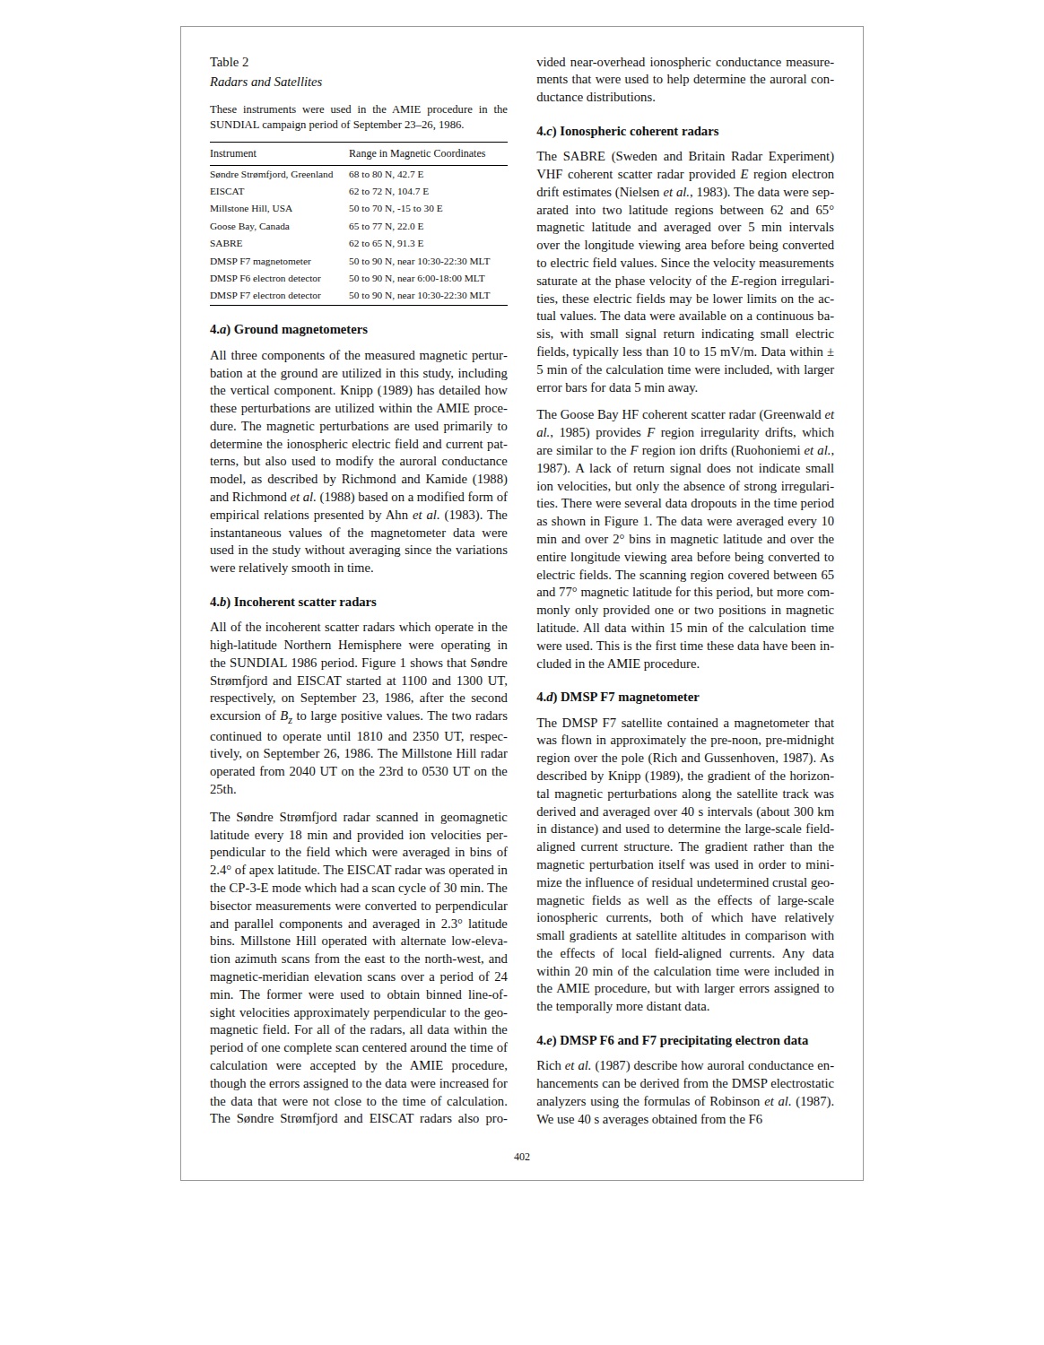Table 2
Radars and Satellites
These instruments were used in the AMIE procedure in the SUNDIAL campaign period of September 23–26, 1986.
| Instrument | Range in Magnetic Coordinates |
| --- | --- |
| Søndre Strømfjord, Greenland | 68 to 80 N, 42.7 E |
| EISCAT | 62 to 72 N, 104.7 E |
| Millstone Hill, USA | 50 to 70 N, -15 to 30 E |
| Goose Bay, Canada | 65 to 77 N, 22.0 E |
| SABRE | 62 to 65 N, 91.3 E |
| DMSP F7 magnetometer | 50 to 90 N, near 10:30-22:30 MLT |
| DMSP F6 electron detector | 50 to 90 N, near 6:00-18:00 MLT |
| DMSP F7 electron detector | 50 to 90 N, near 10:30-22:30 MLT |
4.a) Ground magnetometers
All three components of the measured magnetic perturbation at the ground are utilized in this study, including the vertical component. Knipp (1989) has detailed how these perturbations are utilized within the AMIE procedure. The magnetic perturbations are used primarily to determine the ionospheric electric field and current patterns, but also used to modify the auroral conductance model, as described by Richmond and Kamide (1988) and Richmond et al. (1988) based on a modified form of empirical relations presented by Ahn et al. (1983). The instantaneous values of the magnetometer data were used in the study without averaging since the variations were relatively smooth in time.
4.b) Incoherent scatter radars
All of the incoherent scatter radars which operate in the high-latitude Northern Hemisphere were operating in the SUNDIAL 1986 period. Figure 1 shows that Søndre Strømfjord and EISCAT started at 1100 and 1300 UT, respectively, on September 23, 1986, after the second excursion of Bz to large positive values. The two radars continued to operate until 1810 and 2350 UT, respectively, on September 26, 1986. The Millstone Hill radar operated from 2040 UT on the 23rd to 0530 UT on the 25th.
The Søndre Strømfjord radar scanned in geomagnetic latitude every 18 min and provided ion velocities perpendicular to the field which were averaged in bins of 2.4° of apex latitude. The EISCAT radar was operated in the CP-3-E mode which had a scan cycle of 30 min. The bisector measurements were converted to perpendicular and parallel components and averaged in 2.3° latitude bins. Millstone Hill operated with alternate low-elevation azimuth scans from the east to the north-west, and magnetic-meridian elevation scans over a period of 24 min. The former were used to obtain binned line-of-sight velocities approximately perpendicular to the geomagnetic field. For all of the radars, all data within the period of one complete scan centered around the time of calculation were accepted by the AMIE procedure, though the errors assigned to the data were increased for the data that were not close to the time of calculation. The Søndre Strømfjord and EISCAT radars also provided near-overhead ionospheric conductance measurements that were used to help determine the auroral conductance distributions.
4.c) Ionospheric coherent radars
The SABRE (Sweden and Britain Radar Experiment) VHF coherent scatter radar provided E region electron drift estimates (Nielsen et al., 1983). The data were separated into two latitude regions between 62 and 65° magnetic latitude and averaged over 5 min intervals over the longitude viewing area before being converted to electric field values. Since the velocity measurements saturate at the phase velocity of the E-region irregularities, these electric fields may be lower limits on the actual values. The data were available on a continuous basis, with small signal return indicating small electric fields, typically less than 10 to 15 mV/m. Data within ± 5 min of the calculation time were included, with larger error bars for data 5 min away.
The Goose Bay HF coherent scatter radar (Greenwald et al., 1985) provides F region irregularity drifts, which are similar to the F region ion drifts (Ruohoniemi et al., 1987). A lack of return signal does not indicate small ion velocities, but only the absence of strong irregularities. There were several data dropouts in the time period as shown in Figure 1. The data were averaged every 10 min and over 2° bins in magnetic latitude and over the entire longitude viewing area before being converted to electric fields. The scanning region covered between 65 and 77° magnetic latitude for this period, but more commonly only provided one or two positions in magnetic latitude. All data within 15 min of the calculation time were used. This is the first time these data have been included in the AMIE procedure.
4.d) DMSP F7 magnetometer
The DMSP F7 satellite contained a magnetometer that was flown in approximately the pre-noon, pre-midnight region over the pole (Rich and Gussenhoven, 1987). As described by Knipp (1989), the gradient of the horizontal magnetic perturbations along the satellite track was derived and averaged over 40 s intervals (about 300 km in distance) and used to determine the large-scale field-aligned current structure. The gradient rather than the magnetic perturbation itself was used in order to minimize the influence of residual undetermined crustal geomagnetic fields as well as the effects of large-scale ionospheric currents, both of which have relatively small gradients at satellite altitudes in comparison with the effects of local field-aligned currents. Any data within 20 min of the calculation time were included in the AMIE procedure, but with larger errors assigned to the temporally more distant data.
4.e) DMSP F6 and F7 precipitating electron data
Rich et al. (1987) describe how auroral conductance enhancements can be derived from the DMSP electrostatic analyzers using the formulas of Robinson et al. (1987). We use 40 s averages obtained from the F6
402